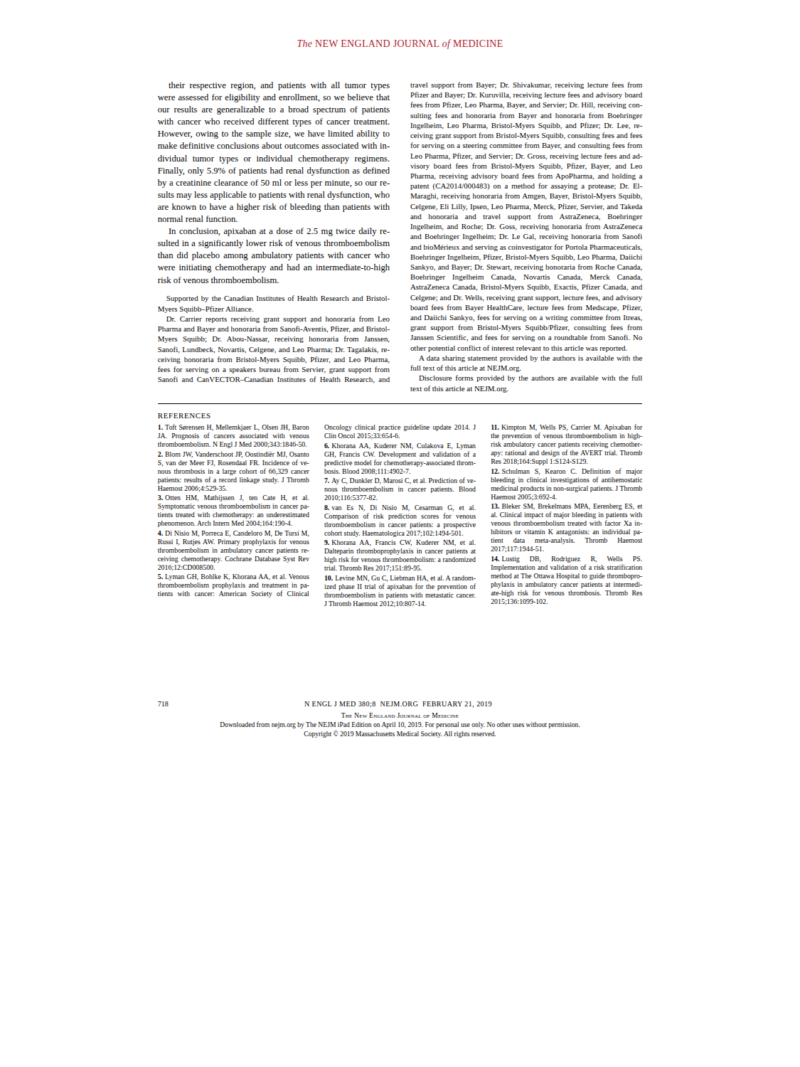The NEW ENGLAND JOURNAL of MEDICINE
their respective region, and patients with all tumor types were assessed for eligibility and enrollment, so we believe that our results are generalizable to a broad spectrum of patients with cancer who received different types of cancer treatment. However, owing to the sample size, we have limited ability to make definitive conclusions about outcomes associated with individual tumor types or individual chemotherapy regimens. Finally, only 5.9% of patients had renal dysfunction as defined by a creatinine clearance of 50 ml or less per minute, so our results may less applicable to patients with renal dysfunction, who are known to have a higher risk of bleeding than patients with normal renal function.
In conclusion, apixaban at a dose of 2.5 mg twice daily resulted in a significantly lower risk of venous thromboembolism than did placebo among ambulatory patients with cancer who were initiating chemotherapy and had an intermediate-to-high risk of venous thromboembolism.
Supported by the Canadian Institutes of Health Research and Bristol-Myers Squibb–Pfizer Alliance.
Dr. Carrier reports receiving grant support and honoraria from Leo Pharma and Bayer and honoraria from Sanofi-Aventis, Pfizer, and Bristol-Myers Squibb; Dr. Abou-Nassar, receiving honoraria from Janssen, Sanofi, Lundbeck, Novartis, Celgene, and Leo Pharma; Dr. Tagalakis, receiving honoraria from Bristol-Myers Squibb, Pfizer, and Leo Pharma, fees for serving on a speakers bureau from Servier, grant support from Sanofi and CanVECTOR–Canadian Institutes of Health Research, and travel support from Bayer; Dr. Shivakumar, receiving lecture fees from Pfizer and Bayer; Dr. Kuruvilla, receiving lecture fees and advisory board fees from Pfizer, Leo Pharma, Bayer, and Servier; Dr. Hill, receiving consulting fees and honoraria from Bayer and honoraria from Boehringer Ingelheim, Leo Pharma, Bristol-Myers Squibb, and Pfizer; Dr. Lee, receiving grant support from Bristol-Myers Squibb, consulting fees and fees for serving on a steering committee from Bayer, and consulting fees from Leo Pharma, Pfizer, and Servier; Dr. Gross, receiving lecture fees and advisory board fees from Bristol-Myers Squibb, Pfizer, Bayer, and Leo Pharma, receiving advisory board fees from ApoPharma, and holding a patent (CA2014/000483) on a method for assaying a protease; Dr. El-Maraghi, receiving honoraria from Amgen, Bayer, Bristol-Myers Squibb, Celgene, Eli Lilly, Ipsen, Leo Pharma, Merck, Pfizer, Servier, and Takeda and honoraria and travel support from AstraZeneca, Boehringer Ingelheim, and Roche; Dr. Goss, receiving honoraria from AstraZeneca and Boehringer Ingelheim; Dr. Le Gal, receiving honoraria from Sanofi and bioMérieux and serving as coinvestigator for Portola Pharmaceuticals, Boehringer Ingelheim, Pfizer, Bristol-Myers Squibb, Leo Pharma, Daiichi Sankyo, and Bayer; Dr. Stewart, receiving honoraria from Roche Canada, Boehringer Ingelheim Canada, Novartis Canada, Merck Canada, AstraZeneca Canada, Bristol-Myers Squibb, Exactis, Pfizer Canada, and Celgene; and Dr. Wells, receiving grant support, lecture fees, and advisory board fees from Bayer HealthCare, lecture fees from Medscape, Pfizer, and Daiichi Sankyo, fees for serving on a writing committee from Itreas, grant support from Bristol-Myers Squibb/Pfizer, consulting fees from Janssen Scientific, and fees for serving on a roundtable from Sanofi. No other potential conflict of interest relevant to this article was reported.
A data sharing statement provided by the authors is available with the full text of this article at NEJM.org.
Disclosure forms provided by the authors are available with the full text of this article at NEJM.org.
REFERENCES
Toft Sørensen H, Mellemkjaer L, Olsen JH, Baron JA. Prognosis of cancers associated with venous thromboembolism. N Engl J Med 2000;343:1846-50.
Blom JW, Vanderschoot JP, Oostindiër MJ, Osanto S, van der Meer FJ, Rosendaal FR. Incidence of venous thrombosis in a large cohort of 66,329 cancer patients: results of a record linkage study. J Thromb Haemost 2006;4:529-35.
Otten HM, Mathijssen J, ten Cate H, et al. Symptomatic venous thromboembolism in cancer patients treated with chemotherapy: an underestimated phenomenon. Arch Intern Med 2004;164:190-4.
Di Nisio M, Porreca E, Candeloro M, De Tursi M, Russi I, Rutjes AW. Primary prophylaxis for venous thromboembolism in ambulatory cancer patients receiving chemotherapy. Cochrane Database Syst Rev 2016;12:CD008500.
Lyman GH, Bohlke K, Khorana AA, et al. Venous thromboembolism prophylaxis and treatment in patients with cancer: American Society of Clinical Oncology clinical practice guideline update 2014. J Clin Oncol 2015;33:654-6.
Khorana AA, Kuderer NM, Culakova E, Lyman GH, Francis CW. Development and validation of a predictive model for chemotherapy-associated thrombosis. Blood 2008;111:4902-7.
Ay C, Dunkler D, Marosi C, et al. Prediction of venous thromboembolism in cancer patients. Blood 2010;116:5377-82.
van Es N, Di Nisio M, Cesarman G, et al. Comparison of risk prediction scores for venous thromboembolism in cancer patients: a prospective cohort study. Haematologica 2017;102:1494-501.
Khorana AA, Francis CW, Kuderer NM, et al. Dalteparin thromboprophylaxis in cancer patients at high risk for venous thromboembolism: a randomized trial. Thromb Res 2017;151:89-95.
Levine MN, Gu C, Liebman HA, et al. A randomized phase II trial of apixaban for the prevention of thromboembolism in patients with metastatic cancer. J Thromb Haemost 2012;10:807-14.
Kimpton M, Wells PS, Carrier M. Apixaban for the prevention of venous thromboembolism in high-risk ambulatory cancer patients receiving chemotherapy: rational and design of the AVERT trial. Thromb Res 2018;164:Suppl 1:S124-S129.
Schulman S, Kearon C. Definition of major bleeding in clinical investigations of antihemostatic medicinal products in non-surgical patients. J Thromb Haemost 2005;3:692-4.
Bleker SM, Brekelmans MPA, Eerenberg ES, et al. Clinical impact of major bleeding in patients with venous thromboembolism treated with factor Xa inhibitors or vitamin K antagonists: an individual patient data meta-analysis. Thromb Haemost 2017;117:1944-51.
Lustig DB, Rodriguez R, Wells PS. Implementation and validation of a risk stratification method at The Ottawa Hospital to guide thromboprophylaxis in ambulatory cancer patients at intermediate-high risk for venous thrombosis. Thromb Res 2015;136:1099-102.
718 N ENGL J MED 380;8 NEJM.ORG FEBRUARY 21, 2019
The New England Journal of Medicine
Downloaded from nejm.org by The NEJM iPad Edition on April 10, 2019. For personal use only. No other uses without permission.
Copyright © 2019 Massachusetts Medical Society. All rights reserved.